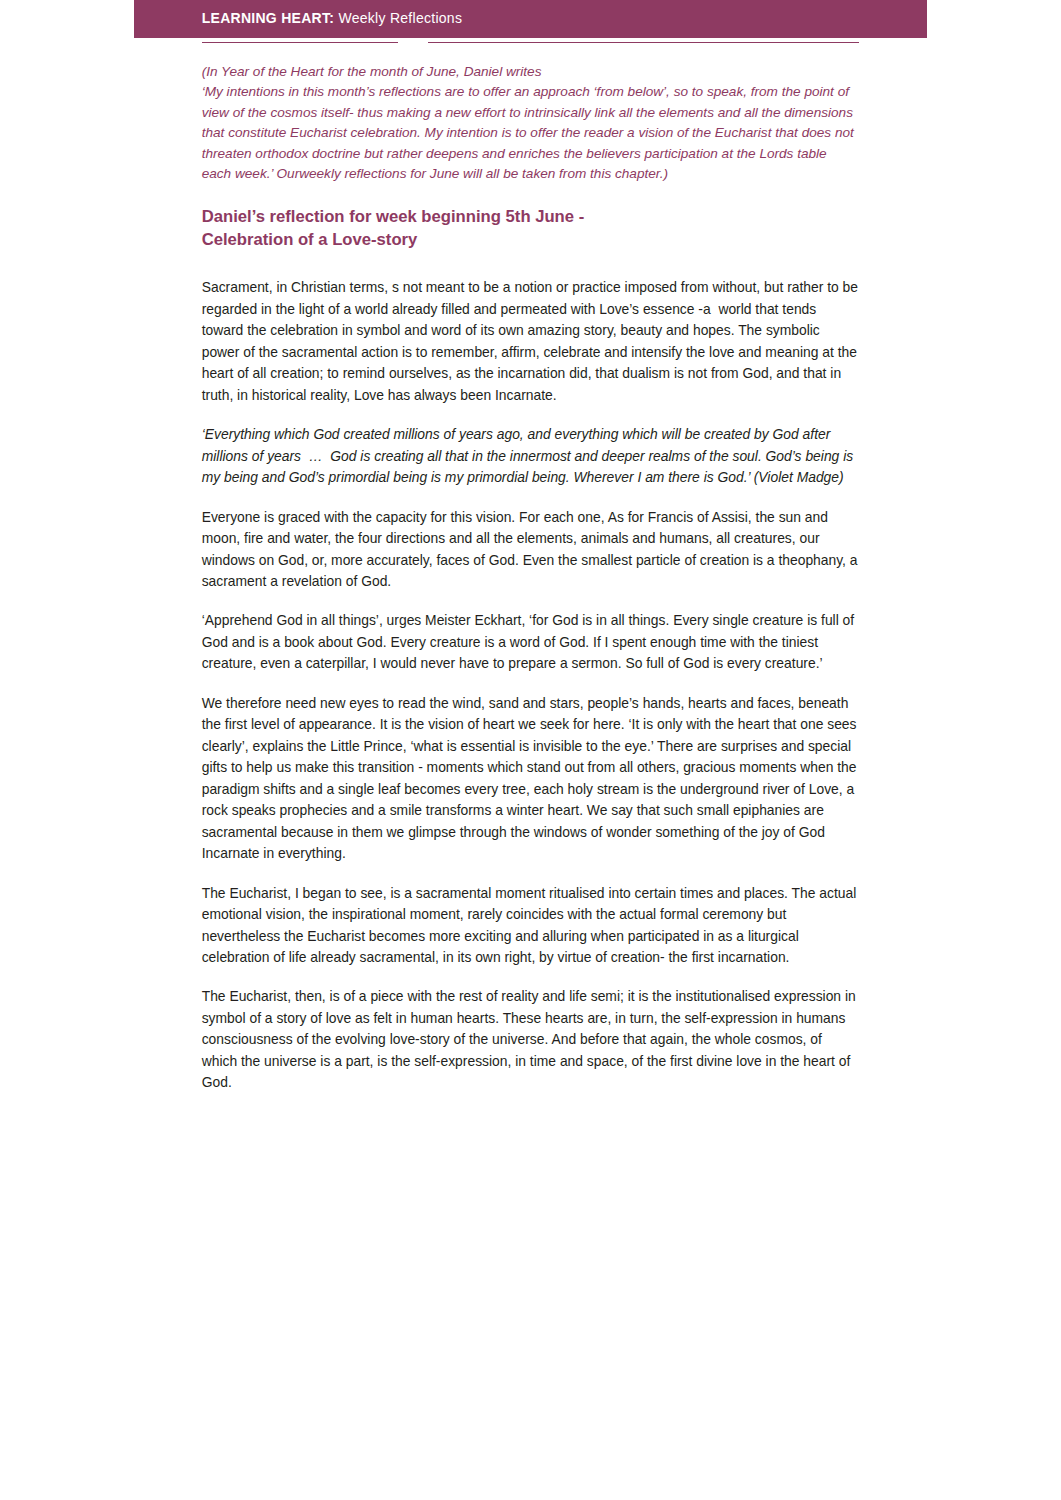LEARNING HEART: Weekly Reflections
(In Year of the Heart for the month of June, Daniel writes
‘My intentions in this month’s reflections are to offer an approach ‘from below’, so to speak, from the point of view of the cosmos itself- thus making a new effort to intrinsically link all the elements and all the dimensions that constitute Eucharist celebration. My intention is to offer the reader a vision of the Eucharist that does not threaten orthodox doctrine but rather deepens and enriches the believers participation at the Lords table each week.’ Ourweekly reflections for June will all be taken from this chapter.)
Daniel’s reflection for week beginning 5th June -
Celebration of a Love-story
Sacrament, in Christian terms, s not meant to be a notion or practice imposed from without, but rather to be regarded in the light of a world already filled and permeated with Love’s essence -a world that tends toward the celebration in symbol and word of its own amazing story, beauty and hopes. The symbolic power of the sacramental action is to remember, affirm, celebrate and intensify the love and meaning at the heart of all creation; to remind ourselves, as the incarnation did, that dualism is not from God, and that in truth, in historical reality, Love has always been Incarnate.
‘Everything which God created millions of years ago, and everything which will be created by God after millions of years … God is creating all that in the innermost and deeper realms of the soul. God’s being is my being and God’s primordial being is my primordial being. Wherever I am there is God.’ (Violet Madge)
Everyone is graced with the capacity for this vision. For each one, As for Francis of Assisi, the sun and moon, fire and water, the four directions and all the elements, animals and humans, all creatures, our windows on God, or, more accurately, faces of God. Even the smallest particle of creation is a theophany, a sacrament a revelation of God.
‘Apprehend God in all things’, urges Meister Eckhart, ‘for God is in all things. Every single creature is full of God and is a book about God. Every creature is a word of God. If I spent enough time with the tiniest creature, even a caterpillar, I would never have to prepare a sermon. So full of God is every creature.’
We therefore need new eyes to read the wind, sand and stars, people’s hands, hearts and faces, beneath the first level of appearance. It is the vision of heart we seek for here. ‘It is only with the heart that one sees clearly’, explains the Little Prince, ‘what is essential is invisible to the eye.’ There are surprises and special gifts to help us make this transition - moments which stand out from all others, gracious moments when the paradigm shifts and a single leaf becomes every tree, each holy stream is the underground river of Love, a rock speaks prophecies and a smile transforms a winter heart. We say that such small epiphanies are sacramental because in them we glimpse through the windows of wonder something of the joy of God Incarnate in everything.
The Eucharist, I began to see, is a sacramental moment ritualised into certain times and places. The actual emotional vision, the inspirational moment, rarely coincides with the actual formal ceremony but nevertheless the Eucharist becomes more exciting and alluring when participated in as a liturgical celebration of life already sacramental, in its own right, by virtue of creation- the first incarnation.
The Eucharist, then, is of a piece with the rest of reality and life semi; it is the institutionalised expression in symbol of a story of love as felt in human hearts. These hearts are, in turn, the self-expression in humans consciousness of the evolving love-story of the universe. And before that again, the whole cosmos, of which the universe is a part, is the self-expression, in time and space, of the first divine love in the heart of God.